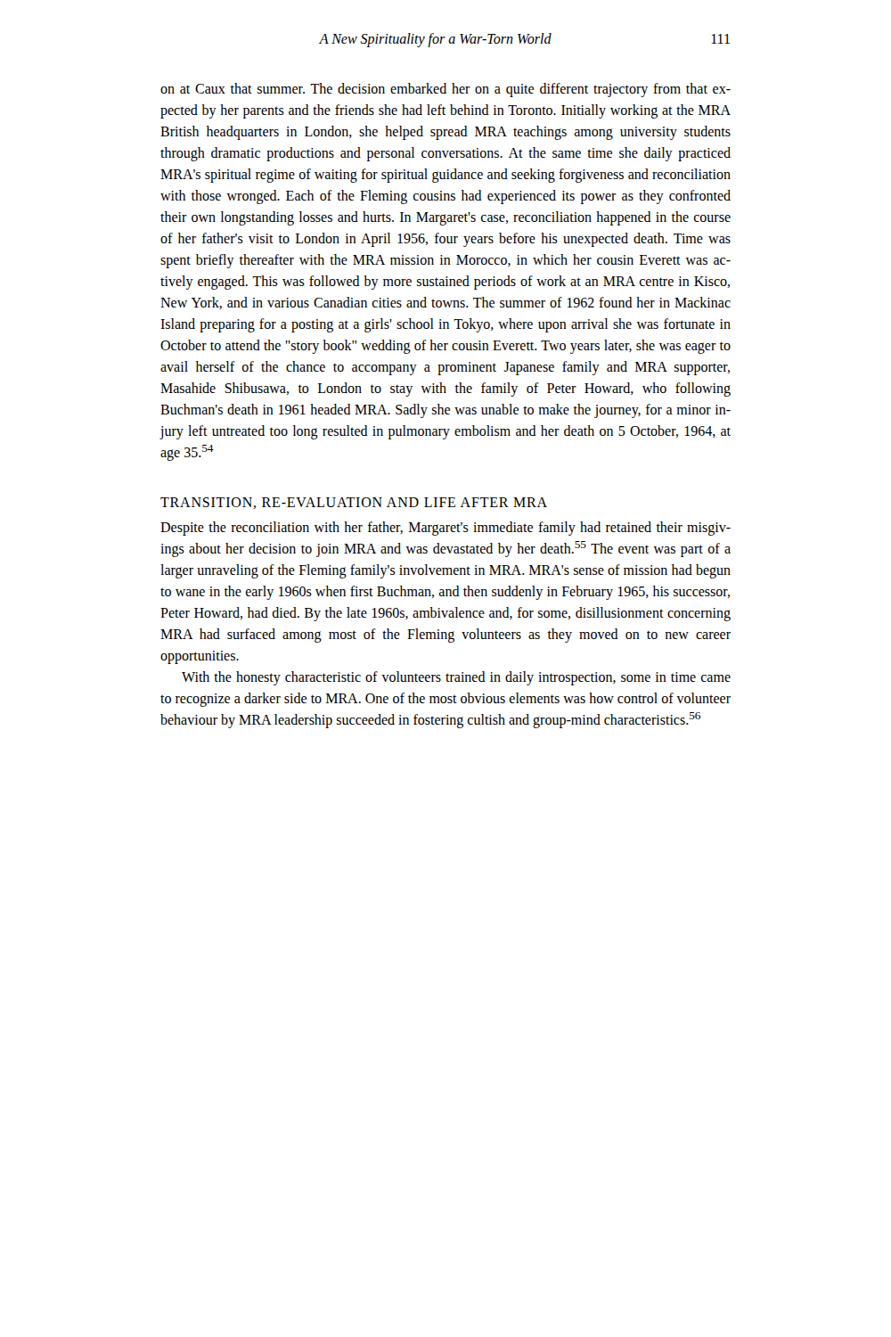A New Spirituality for a War-Torn World 111
on at Caux that summer. The decision embarked her on a quite different trajectory from that expected by her parents and the friends she had left behind in Toronto. Initially working at the MRA British headquarters in London, she helped spread MRA teachings among university students through dramatic productions and personal conversations. At the same time she daily practiced MRA's spiritual regime of waiting for spiritual guidance and seeking forgiveness and reconciliation with those wronged. Each of the Fleming cousins had experienced its power as they confronted their own longstanding losses and hurts. In Margaret's case, reconciliation happened in the course of her father's visit to London in April 1956, four years before his unexpected death. Time was spent briefly thereafter with the MRA mission in Morocco, in which her cousin Everett was actively engaged. This was followed by more sustained periods of work at an MRA centre in Kisco, New York, and in various Canadian cities and towns. The summer of 1962 found her in Mackinac Island preparing for a posting at a girls' school in Tokyo, where upon arrival she was fortunate in October to attend the "story book" wedding of her cousin Everett. Two years later, she was eager to avail herself of the chance to accompany a prominent Japanese family and MRA supporter, Masahide Shibusawa, to London to stay with the family of Peter Howard, who following Buchman's death in 1961 headed MRA. Sadly she was unable to make the journey, for a minor injury left untreated too long resulted in pulmonary embolism and her death on 5 October, 1964, at age 35.54
Transition, Re-evaluation and Life after MRA
Despite the reconciliation with her father, Margaret's immediate family had retained their misgivings about her decision to join MRA and was devastated by her death.55 The event was part of a larger unraveling of the Fleming family's involvement in MRA. MRA's sense of mission had begun to wane in the early 1960s when first Buchman, and then suddenly in February 1965, his successor, Peter Howard, had died. By the late 1960s, ambivalence and, for some, disillusionment concerning MRA had surfaced among most of the Fleming volunteers as they moved on to new career opportunities.
With the honesty characteristic of volunteers trained in daily introspection, some in time came to recognize a darker side to MRA. One of the most obvious elements was how control of volunteer behaviour by MRA leadership succeeded in fostering cultish and group-mind characteristics.56